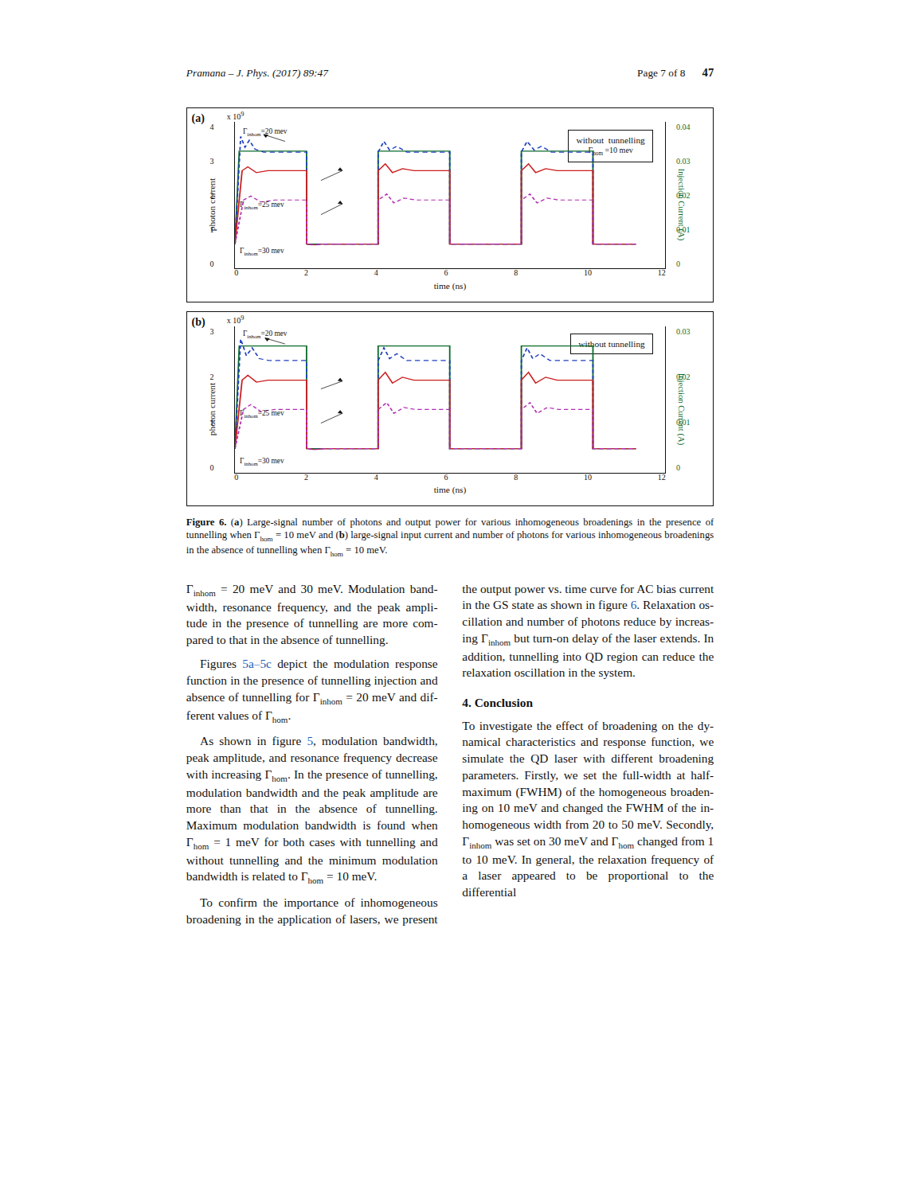Pramana – J. Phys. (2017) 89:47
Page 7 of 8 47
(a) x 109 photon current Injection Current (A)
without tunnelling
Γhom =10 mev
43210
0.040.030.020.010
Γinhom=20 mev Γinhom=25 mev Γinhom=30 mev
024681012
time (ns)
(b) x 109 photon current Injection Current (A)
without tunnelling
3210
0.030.020.010
Γinhom=20 mev Γinhom=25 mev Γinhom=30 mev
024681012
time (ns)
Figure 6. (a) Large-signal number of photons and output power for various inhomogeneous broadenings in the presence of tunnelling when Γhom = 10 meV and (b) large-signal input current and number of photons for various inhomogeneous broadenings in the absence of tunnelling when Γhom = 10 meV.
Γinhom = 20 meV and 30 meV. Modulation bandwidth, resonance frequency, and the peak amplitude in the presence of tunnelling are more compared to that in the absence of tunnelling.
Figures 5a–5c depict the modulation response function in the presence of tunnelling injection and absence of tunnelling for Γinhom = 20 meV and different values of Γhom.
As shown in figure 5, modulation bandwidth, peak amplitude, and resonance frequency decrease with increasing Γhom. In the presence of tunnelling, modulation bandwidth and the peak amplitude are more than that in the absence of tunnelling. Maximum modulation bandwidth is found when Γhom = 1 meV for both cases with tunnelling and without tunnelling and the minimum modulation bandwidth is related to Γhom = 10 meV.
To confirm the importance of inhomogeneous broadening in the application of lasers, we present the output power vs. time curve for AC bias current in the GS state as shown in figure 6. Relaxation oscillation and number of photons reduce by increasing Γinhom but turn-on delay of the laser extends. In addition, tunnelling into QD region can reduce the relaxation oscillation in the system.
4. Conclusion
To investigate the effect of broadening on the dynamical characteristics and response function, we simulate the QD laser with different broadening parameters. Firstly, we set the full-width at half-maximum (FWHM) of the homogeneous broadening on 10 meV and changed the FWHM of the inhomogeneous width from 20 to 50 meV. Secondly, Γinhom was set on 30 meV and Γhom changed from 1 to 10 meV. In general, the relaxation frequency of a laser appeared to be proportional to the differential